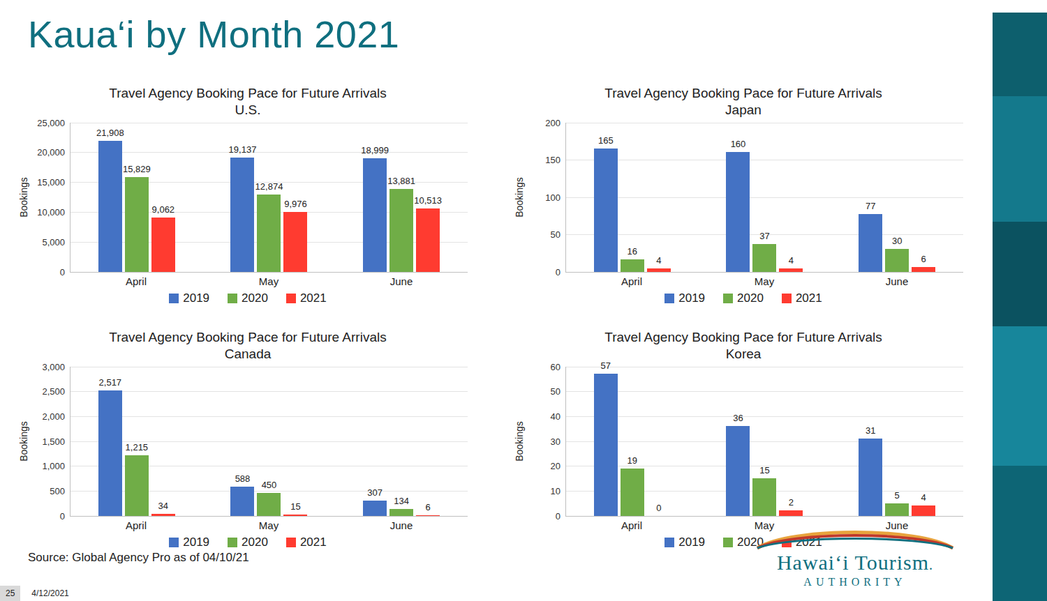Kaua‘i by Month 2021
Travel Agency Booking Pace for Future Arrivals
U.S.
Bookings
25,000
20,000
15,000
10,000
5,000
0
21,908
15,829
9,062
19,137
12,874
9,976
18,999
13,881
10,513
April May June
2019 2020 2021
Travel Agency Booking Pace for Future Arrivals
Japan
Bookings
200
150
100
50
0
165
16
4
160
37
4
77
30
6
April May June
2019 2020 2021
Travel Agency Booking Pace for Future Arrivals
Canada
Bookings
3,000
2,500
2,000
1,500
1,000
500
0
2,517
1,215
34
588
450
15
307
134
6
April May June
2019 2020 2021
Travel Agency Booking Pace for Future Arrivals
Korea
Bookings
60
50
40
30
20
10
0
57
19
0
36
15
2
31
5
4
April May June
2019 2020 2021
Source: Global Agency Pro as of 04/10/21
25 4/12/2021
Hawai‘i Tourism.
AUTHORITY